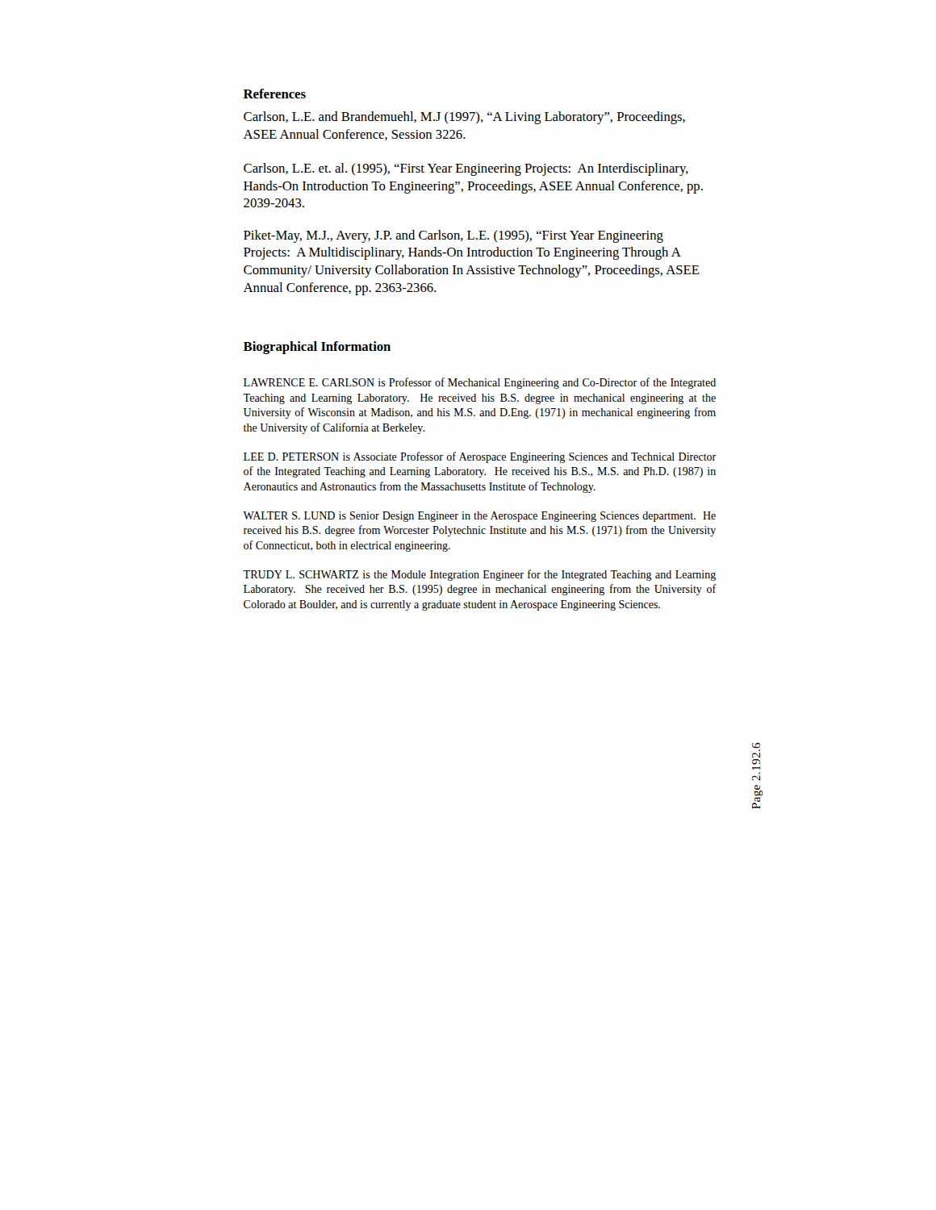References
Carlson, L.E. and Brandemuehl, M.J (1997), “A Living Laboratory”, Proceedings, ASEE Annual Conference, Session 3226.
Carlson, L.E. et. al. (1995), “First Year Engineering Projects: An Interdisciplinary, Hands-On Introduction To Engineering”, Proceedings, ASEE Annual Conference, pp. 2039-2043.
Piket-May, M.J., Avery, J.P. and Carlson, L.E. (1995), “First Year Engineering Projects: A Multidisciplinary, Hands-On Introduction To Engineering Through A Community/ University Collaboration In Assistive Technology”, Proceedings, ASEE Annual Conference, pp. 2363-2366.
Biographical Information
LAWRENCE E. CARLSON is Professor of Mechanical Engineering and Co-Director of the Integrated Teaching and Learning Laboratory. He received his B.S. degree in mechanical engineering at the University of Wisconsin at Madison, and his M.S. and D.Eng. (1971) in mechanical engineering from the University of California at Berkeley.
LEE D. PETERSON is Associate Professor of Aerospace Engineering Sciences and Technical Director of the Integrated Teaching and Learning Laboratory. He received his B.S., M.S. and Ph.D. (1987) in Aeronautics and Astronautics from the Massachusetts Institute of Technology.
WALTER S. LUND is Senior Design Engineer in the Aerospace Engineering Sciences department. He received his B.S. degree from Worcester Polytechnic Institute and his M.S. (1971) from the University of Connecticut, both in electrical engineering.
TRUDY L. SCHWARTZ is the Module Integration Engineer for the Integrated Teaching and Learning Laboratory. She received her B.S. (1995) degree in mechanical engineering from the University of Colorado at Boulder, and is currently a graduate student in Aerospace Engineering Sciences.
Page 2.192.6